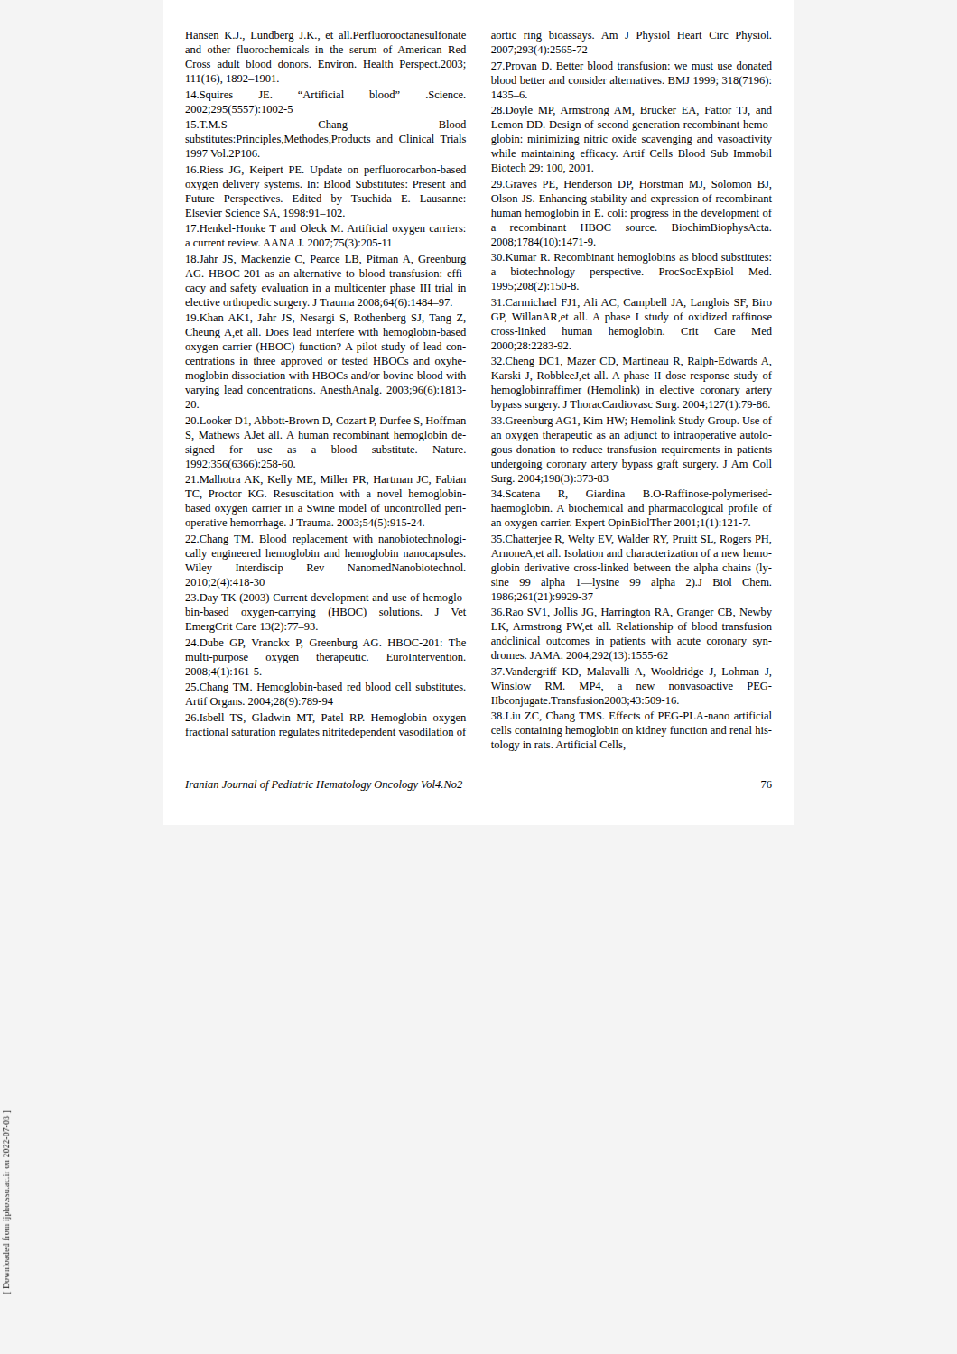[ Downloaded from ijpho.ssu.ac.ir on 2022-07-03 ]
Hansen K.J., Lundberg J.K., et all.Perfluorooctanesulfonate and other fluorochemicals in the serum of American Red Cross adult blood donors. Environ. Health Perspect.2003; 111(16), 1892–1901.
14.Squires JE. “Artificial blood” .Science. 2002;295(5557):1002-5
15.T.M.S Chang Blood substitutes:Principles,Methodes,Products and Clinical Trials 1997 Vol.2P106.
16.Riess JG, Keipert PE. Update on perfluorocarbon-based oxygen delivery systems. In: Blood Substitutes: Present and Future Perspectives. Edited by Tsuchida E. Lausanne: Elsevier Science SA, 1998:91–102.
17.Henkel-Honke T and Oleck M. Artificial oxygen carriers: a current review. AANA J. 2007;75(3):205-11
18.Jahr JS, Mackenzie C, Pearce LB, Pitman A, Greenburg AG. HBOC-201 as an alternative to blood transfusion: efficacy and safety evaluation in a multicenter phase III trial in elective orthopedic surgery. J Trauma 2008;64(6):1484–97.
19.Khan AK1, Jahr JS, Nesargi S, Rothenberg SJ, Tang Z, Cheung A,et all. Does lead interfere with hemoglobin-based oxygen carrier (HBOC) function? A pilot study of lead concentrations in three approved or tested HBOCs and oxyhemoglobin dissociation with HBOCs and/or bovine blood with varying lead concentrations. AnesthAnalg. 2003;96(6):1813-20.
20.Looker D1, Abbott-Brown D, Cozart P, Durfee S, Hoffman S, Mathews AJet all. A human recombinant hemoglobin designed for use as a blood substitute. Nature. 1992;356(6366):258-60.
21.Malhotra AK, Kelly ME, Miller PR, Hartman JC, Fabian TC, Proctor KG. Resuscitation with a novel hemoglobin-based oxygen carrier in a Swine model of uncontrolled perioperative hemorrhage. J Trauma. 2003;54(5):915-24.
22.Chang TM. Blood replacement with nanobiotechnologically engineered hemoglobin and hemoglobin nanocapsules. Wiley Interdiscip Rev NanomedNanobiotechnol. 2010;2(4):418-30
23.Day TK (2003) Current development and use of hemoglobin-based oxygen-carrying (HBOC) solutions. J Vet EmergCrit Care 13(2):77–93.
24.Dube GP, Vranckx P, Greenburg AG. HBOC-201: The multi-purpose oxygen therapeutic. EuroIntervention. 2008;4(1):161-5.
25.Chang TM. Hemoglobin-based red blood cell substitutes. Artif Organs. 2004;28(9):789-94
26.Isbell TS, Gladwin MT, Patel RP. Hemoglobin oxygen fractional saturation regulates nitritedependent vasodilation of aortic ring bioassays. Am J Physiol Heart Circ Physiol. 2007;293(4):2565-72
27.Provan D. Better blood transfusion: we must use donated blood better and consider alternatives. BMJ 1999; 318(7196): 1435–6.
28.Doyle MP, Armstrong AM, Brucker EA, Fattor TJ, and Lemon DD. Design of second generation recombinant hemoglobin: minimizing nitric oxide scavenging and vasoactivity while maintaining efficacy. Artif Cells Blood Sub Immobil Biotech 29: 100, 2001.
29.Graves PE, Henderson DP, Horstman MJ, Solomon BJ, Olson JS. Enhancing stability and expression of recombinant human hemoglobin in E. coli: progress in the development of a recombinant HBOC source. BiochimBiophysActa. 2008;1784(10):1471-9.
30.Kumar R. Recombinant hemoglobins as blood substitutes: a biotechnology perspective. ProcSocExpBiol Med. 1995;208(2):150-8.
31.Carmichael FJ1, Ali AC, Campbell JA, Langlois SF, Biro GP, WillanAR,et all. A phase I study of oxidized raffinose cross-linked human hemoglobin. Crit Care Med 2000;28:2283-92.
32.Cheng DC1, Mazer CD, Martineau R, Ralph-Edwards A, Karski J, RobbleeJ,et all. A phase II dose-response study of hemoglobinraffimer (Hemolink) in elective coronary artery bypass surgery. J ThoracCardiovasc Surg. 2004;127(1):79-86.
33.Greenburg AG1, Kim HW; Hemolink Study Group. Use of an oxygen therapeutic as an adjunct to intraoperative autologous donation to reduce transfusion requirements in patients undergoing coronary artery bypass graft surgery. J Am Coll Surg. 2004;198(3):373-83
34.Scatena R, Giardina B.O-Raffinose-polymerisedhaemoglobin. A biochemical and pharmacological profile of an oxygen carrier. Expert OpinBiolTher 2001;1(1):121-7.
35.Chatterjee R, Welty EV, Walder RY, Pruitt SL, Rogers PH, ArnoneA,et all. Isolation and characterization of a new hemoglobin derivative cross-linked between the alpha chains (lysine 99 alpha 1—lysine 99 alpha 2).J Biol Chem. 1986;261(21):9929-37
36.Rao SV1, Jollis JG, Harrington RA, Granger CB, Newby LK, Armstrong PW,et all. Relationship of blood transfusion andclinical outcomes in patients with acute coronary syndromes. JAMA. 2004;292(13):1555-62
37.Vandergriff KD, Malavalli A, Wooldridge J, Lohman J, Winslow RM. MP4, a new nonvasoactive PEG-IIbconjugate.Transfusion2003;43:509-16.
38.Liu ZC, Chang TMS. Effects of PEG-PLA-nano artificial cells containing hemoglobin on kidney function and renal histology in rats. Artificial Cells,
Iranian Journal of Pediatric Hematology Oncology Vol4.No2 76